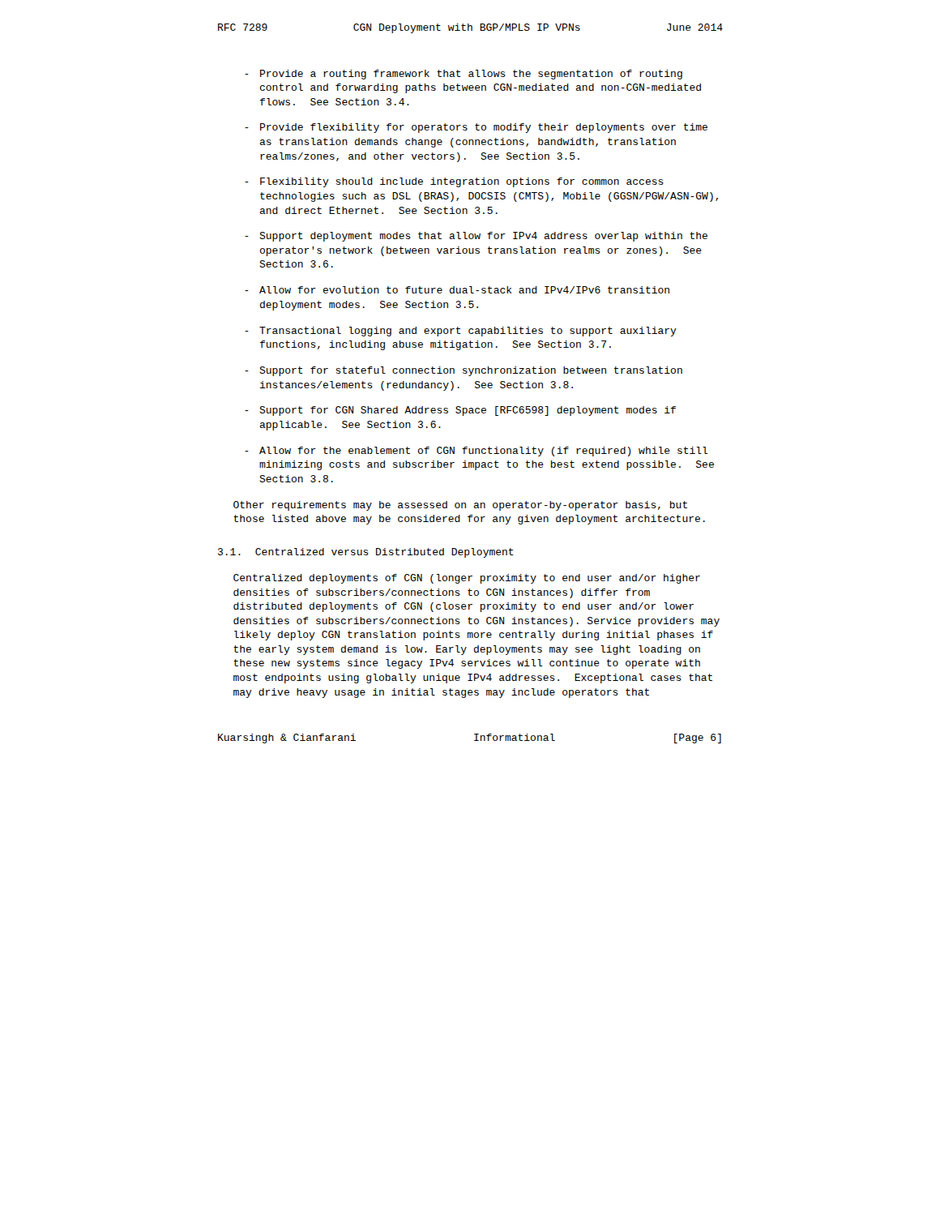RFC 7289 CGN Deployment with BGP/MPLS IP VPNs June 2014
Provide a routing framework that allows the segmentation of routing control and forwarding paths between CGN-mediated and non-CGN-mediated flows. See Section 3.4.
Provide flexibility for operators to modify their deployments over time as translation demands change (connections, bandwidth, translation realms/zones, and other vectors). See Section 3.5.
Flexibility should include integration options for common access technologies such as DSL (BRAS), DOCSIS (CMTS), Mobile (GGSN/PGW/ASN-GW), and direct Ethernet. See Section 3.5.
Support deployment modes that allow for IPv4 address overlap within the operator's network (between various translation realms or zones). See Section 3.6.
Allow for evolution to future dual-stack and IPv4/IPv6 transition deployment modes. See Section 3.5.
Transactional logging and export capabilities to support auxiliary functions, including abuse mitigation. See Section 3.7.
Support for stateful connection synchronization between translation instances/elements (redundancy). See Section 3.8.
Support for CGN Shared Address Space [RFC6598] deployment modes if applicable. See Section 3.6.
Allow for the enablement of CGN functionality (if required) while still minimizing costs and subscriber impact to the best extend possible. See Section 3.8.
Other requirements may be assessed on an operator-by-operator basis, but those listed above may be considered for any given deployment architecture.
3.1. Centralized versus Distributed Deployment
Centralized deployments of CGN (longer proximity to end user and/or higher densities of subscribers/connections to CGN instances) differ from distributed deployments of CGN (closer proximity to end user and/or lower densities of subscribers/connections to CGN instances). Service providers may likely deploy CGN translation points more centrally during initial phases if the early system demand is low. Early deployments may see light loading on these new systems since legacy IPv4 services will continue to operate with most endpoints using globally unique IPv4 addresses. Exceptional cases that may drive heavy usage in initial stages may include operators that
Kuarsingh & Cianfarani Informational [Page 6]